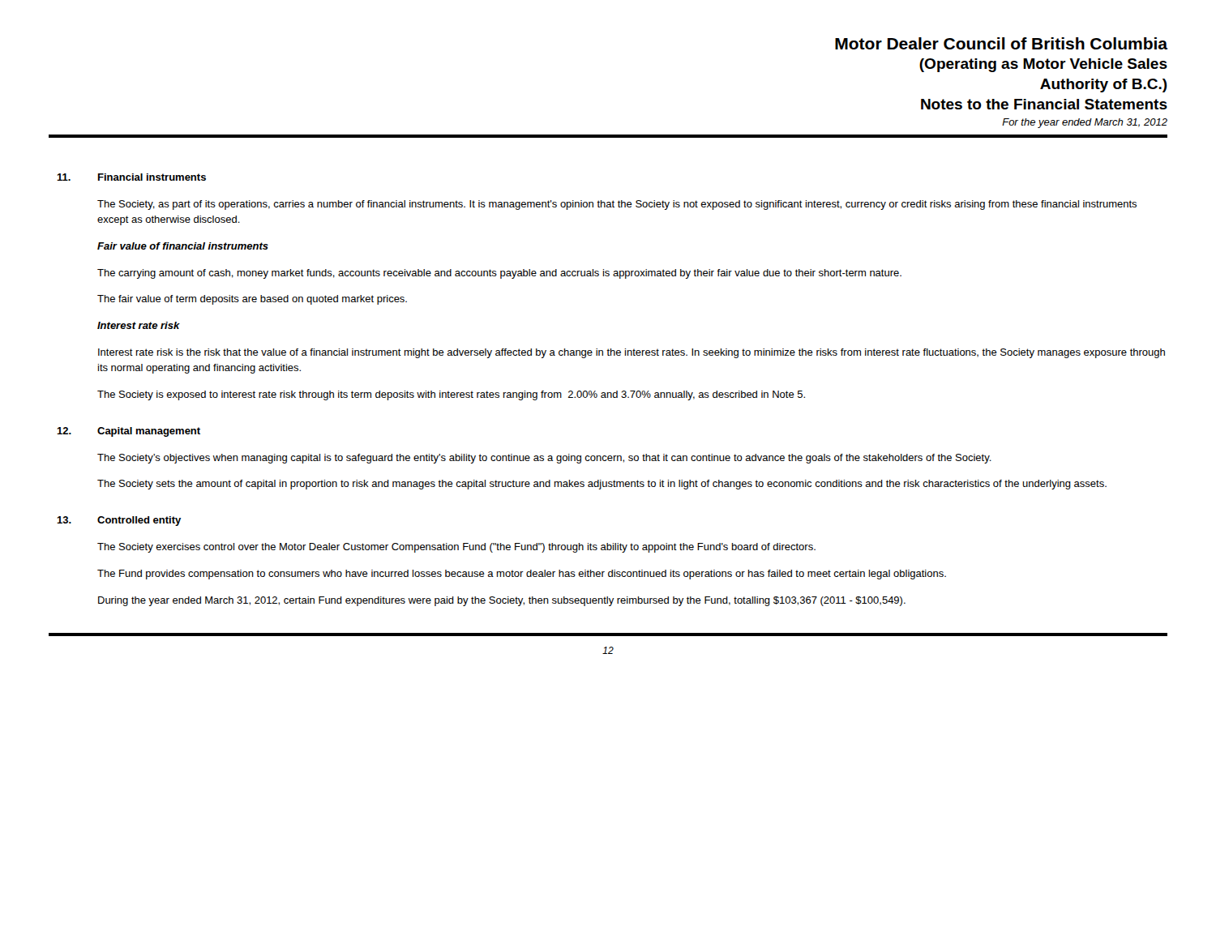Motor Dealer Council of British Columbia
(Operating as Motor Vehicle Sales
Authority of B.C.)
Notes to the Financial Statements
For the year ended March 31, 2012
11.
Financial instruments
The Society, as part of its operations, carries a number of financial instruments. It is management's opinion that the Society is not exposed to significant interest, currency or credit risks arising from these financial instruments except as otherwise disclosed.
Fair value of financial instruments
The carrying amount of cash, money market funds, accounts receivable and accounts payable and accruals is approximated by their fair value due to their short-term nature.
The fair value of term deposits are based on quoted market prices.
Interest rate risk
Interest rate risk is the risk that the value of a financial instrument might be adversely affected by a change in the interest rates. In seeking to minimize the risks from interest rate fluctuations, the Society manages exposure through its normal operating and financing activities.
The Society is exposed to interest rate risk through its term deposits with interest rates ranging from 2.00% and 3.70% annually, as described in Note 5.
12.
Capital management
The Society’s objectives when managing capital is to safeguard the entity's ability to continue as a going concern, so that it can continue to advance the goals of the stakeholders of the Society.
The Society sets the amount of capital in proportion to risk and manages the capital structure and makes adjustments to it in light of changes to economic conditions and the risk characteristics of the underlying assets.
13.
Controlled entity
The Society exercises control over the Motor Dealer Customer Compensation Fund ("the Fund") through its ability to appoint the Fund's board of directors.
The Fund provides compensation to consumers who have incurred losses because a motor dealer has either discontinued its operations or has failed to meet certain legal obligations.
During the year ended March 31, 2012, certain Fund expenditures were paid by the Society, then subsequently reimbursed by the Fund, totalling $103,367 (2011 - $100,549).
12